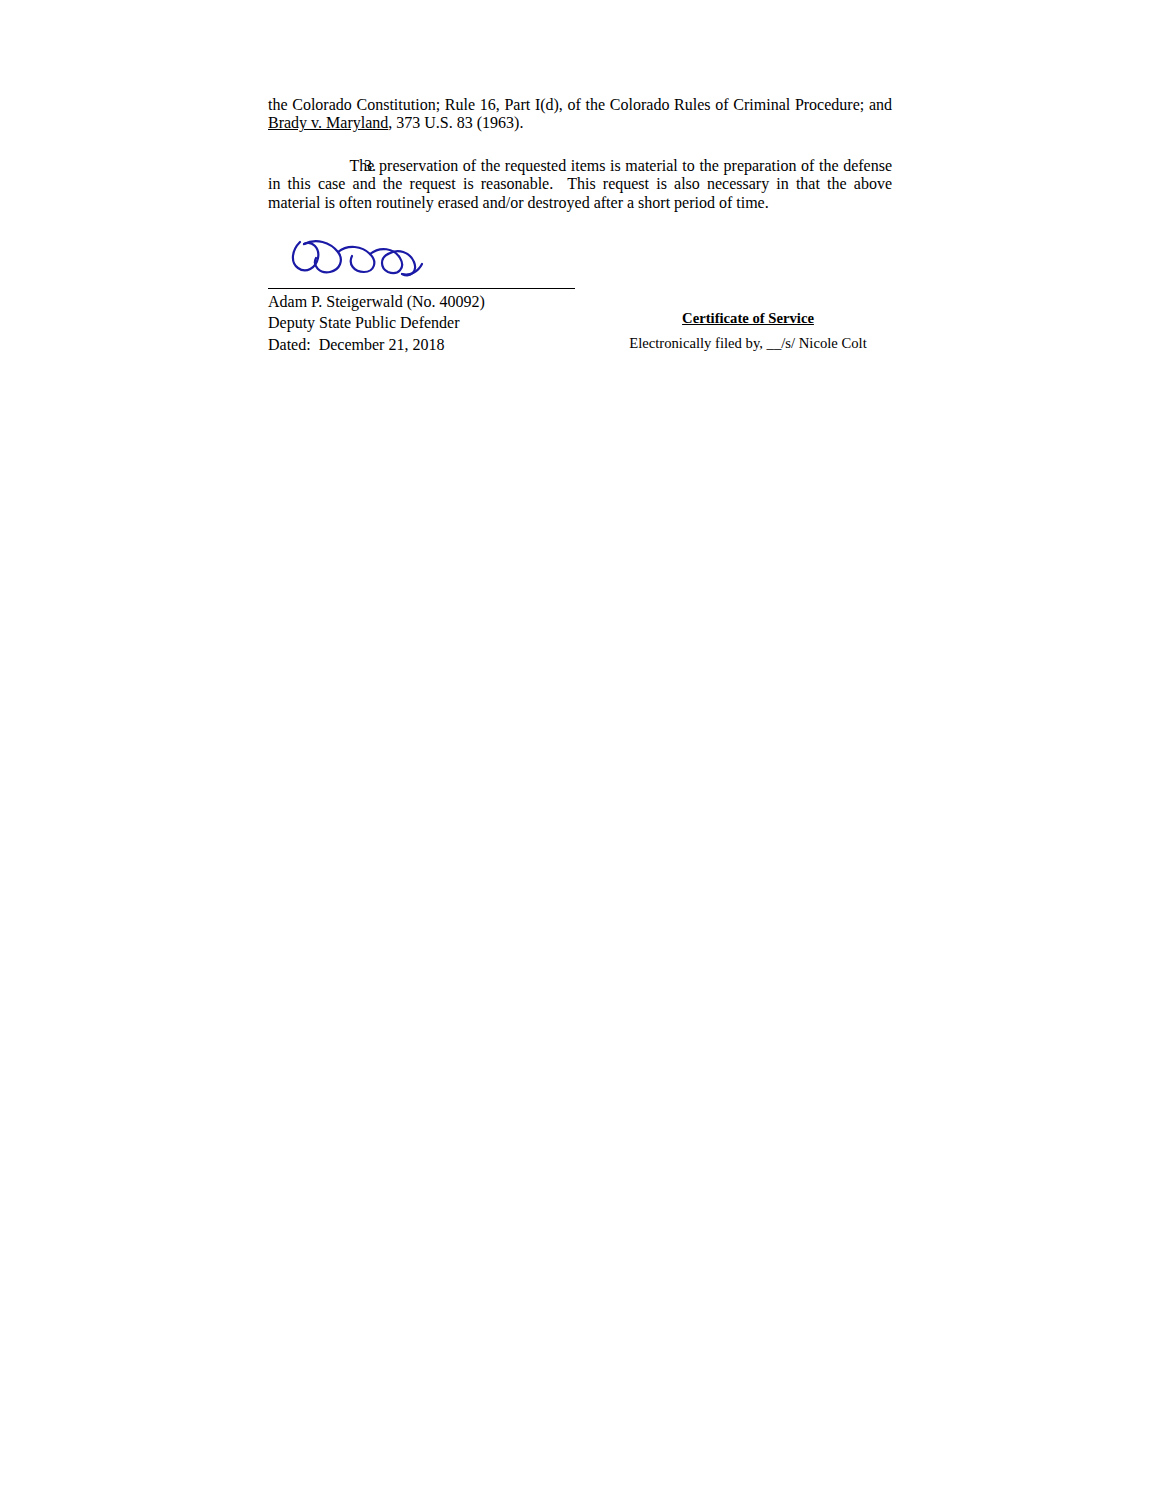the Colorado Constitution; Rule 16, Part I(d), of the Colorado Rules of Criminal Procedure; and Brady v. Maryland, 373 U.S. 83 (1963).
3. The preservation of the requested items is material to the preparation of the defense in this case and the request is reasonable. This request is also necessary in that the above material is often routinely erased and/or destroyed after a short period of time.
Adam P. Steigerwald (No. 40092)
Deputy State Public Defender
Dated: December 21, 2018
Certificate of Service
Electronically filed by, __/s/ Nicole Colt